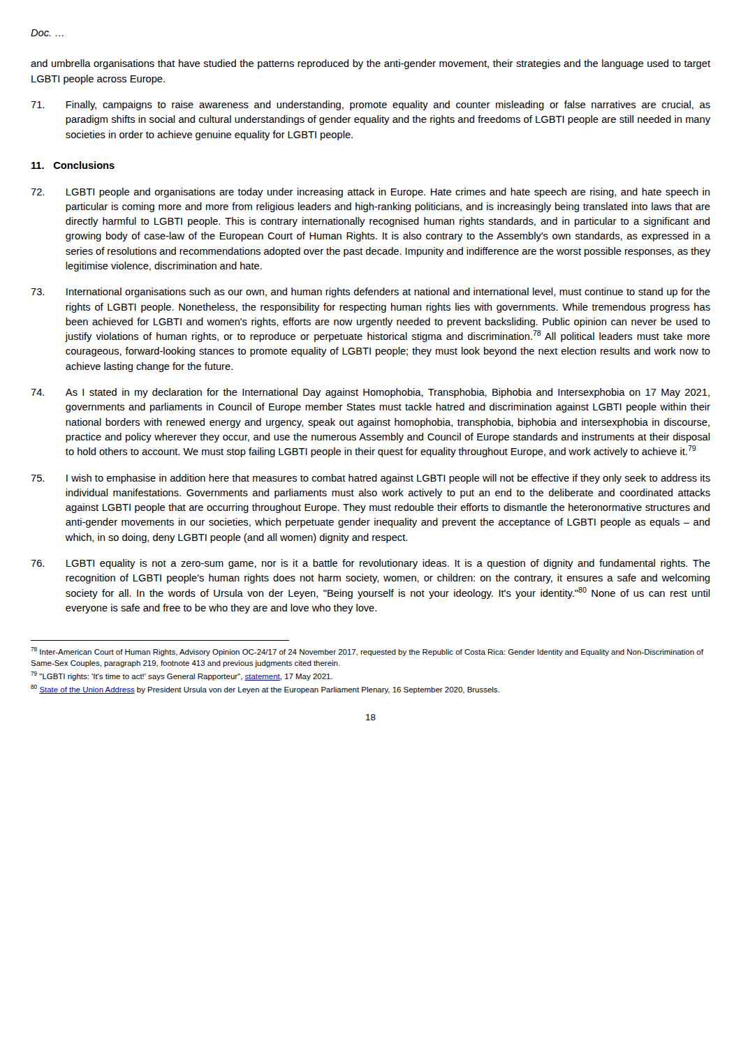Doc. …
and umbrella organisations that have studied the patterns reproduced by the anti-gender movement, their strategies and the language used to target LGBTI people across Europe.
71.
Finally, campaigns to raise awareness and understanding, promote equality and counter misleading or false narratives are crucial, as paradigm shifts in social and cultural understandings of gender equality and the rights and freedoms of LGBTI people are still needed in many societies in order to achieve genuine equality for LGBTI people.
11. Conclusions
72.
LGBTI people and organisations are today under increasing attack in Europe. Hate crimes and hate speech are rising, and hate speech in particular is coming more and more from religious leaders and high-ranking politicians, and is increasingly being translated into laws that are directly harmful to LGBTI people. This is contrary internationally recognised human rights standards, and in particular to a significant and growing body of case-law of the European Court of Human Rights. It is also contrary to the Assembly's own standards, as expressed in a series of resolutions and recommendations adopted over the past decade. Impunity and indifference are the worst possible responses, as they legitimise violence, discrimination and hate.
73.
International organisations such as our own, and human rights defenders at national and international level, must continue to stand up for the rights of LGBTI people. Nonetheless, the responsibility for respecting human rights lies with governments. While tremendous progress has been achieved for LGBTI and women's rights, efforts are now urgently needed to prevent backsliding. Public opinion can never be used to justify violations of human rights, or to reproduce or perpetuate historical stigma and discrimination.78 All political leaders must take more courageous, forward-looking stances to promote equality of LGBTI people; they must look beyond the next election results and work now to achieve lasting change for the future.
74.
As I stated in my declaration for the International Day against Homophobia, Transphobia, Biphobia and Intersexphobia on 17 May 2021, governments and parliaments in Council of Europe member States must tackle hatred and discrimination against LGBTI people within their national borders with renewed energy and urgency, speak out against homophobia, transphobia, biphobia and intersexphobia in discourse, practice and policy wherever they occur, and use the numerous Assembly and Council of Europe standards and instruments at their disposal to hold others to account. We must stop failing LGBTI people in their quest for equality throughout Europe, and work actively to achieve it.79
75.
I wish to emphasise in addition here that measures to combat hatred against LGBTI people will not be effective if they only seek to address its individual manifestations. Governments and parliaments must also work actively to put an end to the deliberate and coordinated attacks against LGBTI people that are occurring throughout Europe. They must redouble their efforts to dismantle the heteronormative structures and anti-gender movements in our societies, which perpetuate gender inequality and prevent the acceptance of LGBTI people as equals – and which, in so doing, deny LGBTI people (and all women) dignity and respect.
76.
LGBTI equality is not a zero-sum game, nor is it a battle for revolutionary ideas. It is a question of dignity and fundamental rights. The recognition of LGBTI people's human rights does not harm society, women, or children: on the contrary, it ensures a safe and welcoming society for all. In the words of Ursula von der Leyen, "Being yourself is not your ideology. It's your identity."80 None of us can rest until everyone is safe and free to be who they are and love who they love.
78 Inter-American Court of Human Rights, Advisory Opinion OC-24/17 of 24 November 2017, requested by the Republic of Costa Rica: Gender Identity and Equality and Non-Discrimination of Same-Sex Couples, paragraph 219, footnote 413 and previous judgments cited therein.
79 "LGBTI rights: 'It's time to act!' says General Rapporteur", statement, 17 May 2021.
80 State of the Union Address by President Ursula von der Leyen at the European Parliament Plenary, 16 September 2020, Brussels.
18